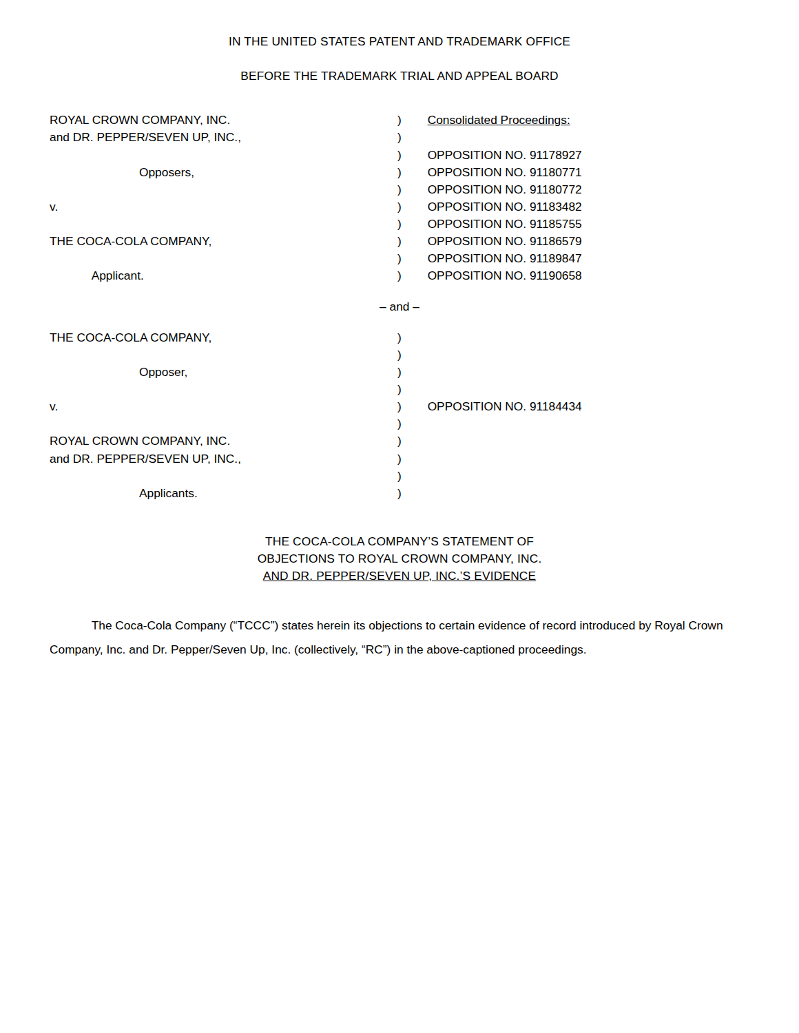IN THE UNITED STATES PATENT AND TRADEMARK OFFICE
BEFORE THE TRADEMARK TRIAL AND APPEAL BOARD
| ROYAL CROWN COMPANY, INC. | ) | Consolidated Proceedings: |
| and DR. PEPPER/SEVEN UP, INC., | ) | |
| | ) | OPPOSITION NO. 91178927 |
| Opposers, | ) | OPPOSITION NO. 91180771 |
| | ) | OPPOSITION NO. 91180772 |
| v. | ) | OPPOSITION NO. 91183482 |
| | ) | OPPOSITION NO. 91185755 |
| THE COCA-COLA COMPANY, | ) | OPPOSITION NO. 91186579 |
| | ) | OPPOSITION NO. 91189847 |
| Applicant. | ) | OPPOSITION NO. 91190658 |
– and –
| THE COCA-COLA COMPANY, | ) | |
| | ) | |
| Opposer, | ) | |
| | ) | |
| v. | ) | OPPOSITION NO. 91184434 |
| | ) | |
| ROYAL CROWN COMPANY, INC. | ) | |
| and DR. PEPPER/SEVEN UP, INC., | ) | |
| | ) | |
| Applicants. | ) | |
THE COCA-COLA COMPANY’S STATEMENT OF
OBJECTIONS TO ROYAL CROWN COMPANY, INC.
AND DR. PEPPER/SEVEN UP, INC.’S EVIDENCE
The Coca-Cola Company (“TCCC”) states herein its objections to certain evidence of record introduced by Royal Crown Company, Inc. and Dr. Pepper/Seven Up, Inc. (collectively, “RC”) in the above-captioned proceedings.